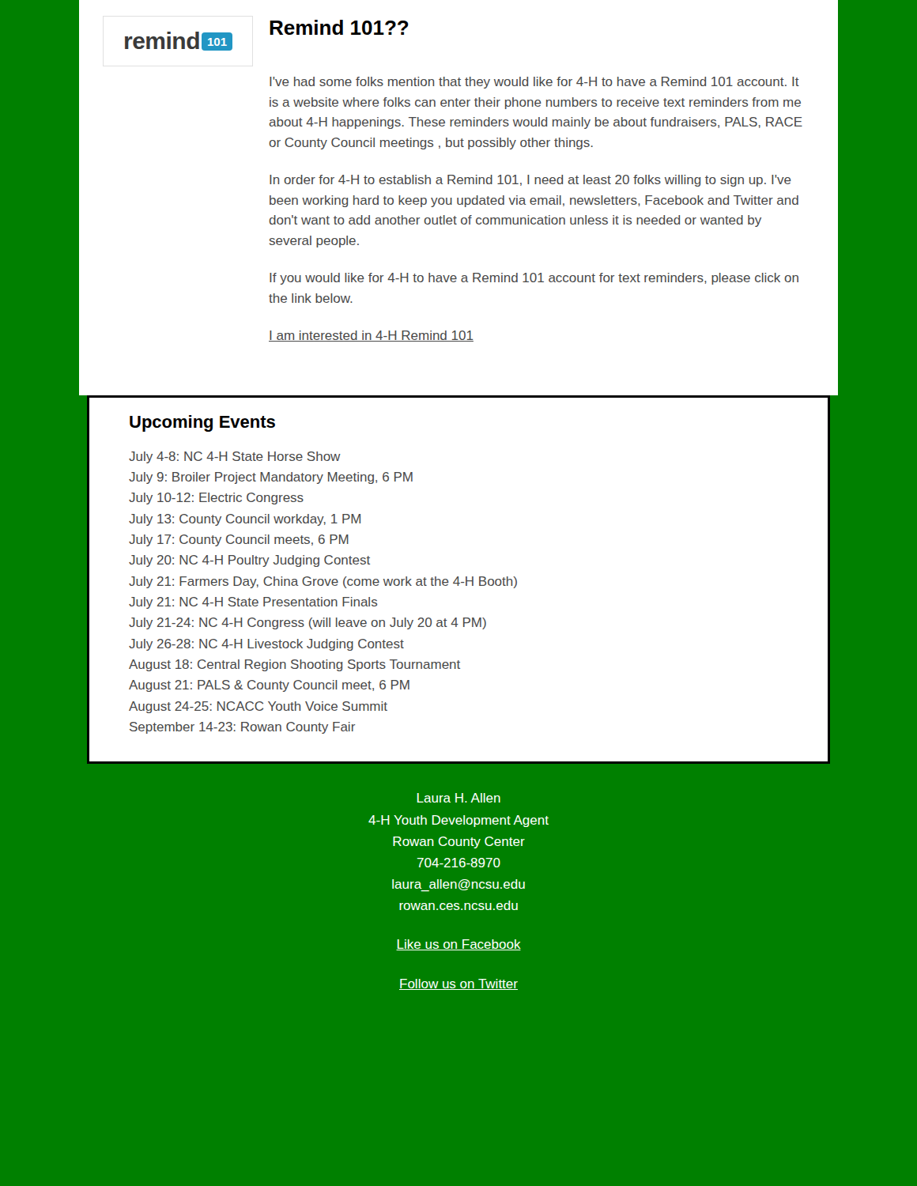remind 101
Remind 101??
I've had some folks mention that they would like for 4-H to have a Remind 101 account. It is a website where folks can enter their phone numbers to receive text reminders from me about 4-H happenings. These reminders would mainly be about fundraisers, PALS, RACE or County Council meetings , but possibly other things.
In order for 4-H to establish a Remind 101, I need at least 20 folks willing to sign up. I've been working hard to keep you updated via email, newsletters, Facebook and Twitter and don't want to add another outlet of communication unless it is needed or wanted by several people.
If you would like for 4-H to have a Remind 101 account for text reminders, please click on the link below.
I am interested in 4-H Remind 101
Upcoming Events
July 4-8: NC 4-H State Horse Show
July 9: Broiler Project Mandatory Meeting, 6 PM
July 10-12: Electric Congress
July 13: County Council workday, 1 PM
July 17: County Council meets, 6 PM
July 20: NC 4-H Poultry Judging Contest
July 21: Farmers Day, China Grove (come work at the 4-H Booth)
July 21: NC 4-H State Presentation Finals
July 21-24: NC 4-H Congress (will leave on July 20 at 4 PM)
July 26-28: NC 4-H Livestock Judging Contest
August 18: Central Region Shooting Sports Tournament
August 21: PALS & County Council meet, 6 PM
August 24-25: NCACC Youth Voice Summit
September 14-23: Rowan County Fair
Laura H. Allen
4-H Youth Development Agent
Rowan County Center
704-216-8970
laura_allen@ncsu.edu
rowan.ces.ncsu.edu
Like us on Facebook
Follow us on Twitter